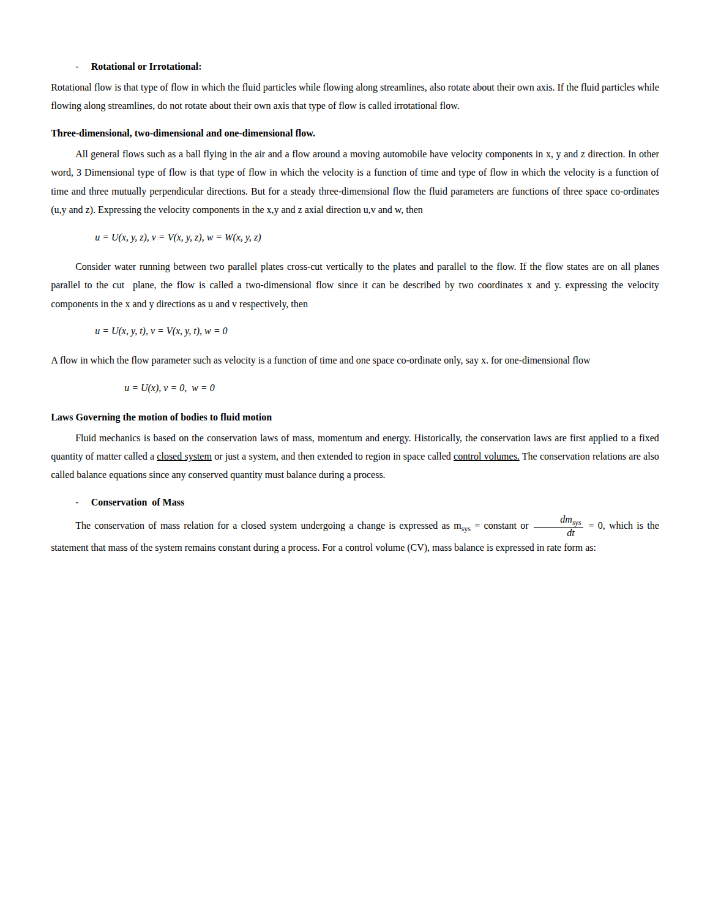-Rotational or Irrotational:
Rotational flow is that type of flow in which the fluid particles while flowing along streamlines, also rotate about their own axis. If the fluid particles while flowing along streamlines, do not rotate about their own axis that type of flow is called irrotational flow.
Three-dimensional, two-dimensional and one-dimensional flow.
All general flows such as a ball flying in the air and a flow around a moving automobile have velocity components in x, y and z direction. In other word, 3 Dimensional type of flow is that type of flow in which the velocity is a function of time and type of flow in which the velocity is a function of time and three mutually perpendicular directions. But for a steady three-dimensional flow the fluid parameters are functions of three space co-ordinates (u,y and z). Expressing the velocity components in the x,y and z axial direction u,v and w, then
u = U(x, y, z), v = V(x, y, z), w = W(x, y, z)
Consider water running between two parallel plates cross-cut vertically to the plates and parallel to the flow. If the flow states are on all planes parallel to the cut plane, the flow is called a two-dimensional flow since it can be described by two coordinates x and y. expressing the velocity components in the x and y directions as u and v respectively, then
u = U(x, y, t), v = V(x, y, t), w = 0
A flow in which the flow parameter such as velocity is a function of time and one space co-ordinate only, say x. for one-dimensional flow
u = U(x), v = 0, w = 0
Laws Governing the motion of bodies to fluid motion
Fluid mechanics is based on the conservation laws of mass, momentum and energy. Historically, the conservation laws are first applied to a fixed quantity of matter called a closed system or just a system, and then extended to region in space called control volumes. The conservation relations are also called balance equations since any conserved quantity must balance during a process.
-Conservation of Mass
The conservation of mass relation for a closed system undergoing a change is expressed as msys = constant or dmsys dt = 0, which is the statement that mass of the system remains constant during a process. For a control volume (CV), mass balance is expressed in rate form as: